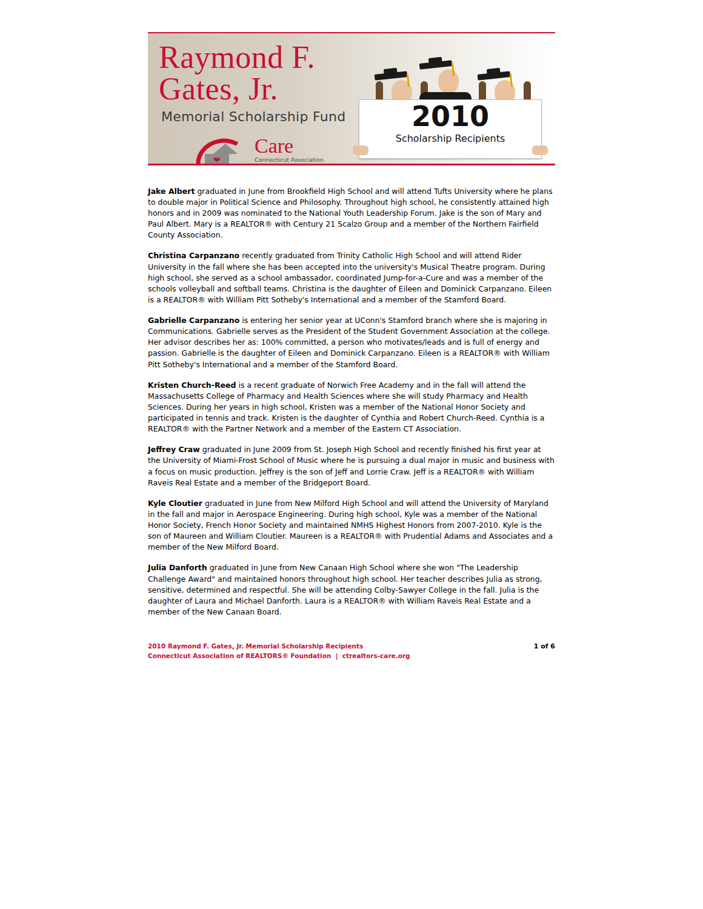Raymond F. Gates, Jr.
Memorial Scholarship Fund
❤
Care
Connecticut Association
of REALTORS® Foundation
2010
Scholarship Recipients
Jake Albert graduated in June from Brookfield High School and will attend Tufts University where he plans to double major in Political Science and Philosophy. Throughout high school, he consistently attained high honors and in 2009 was nominated to the National Youth Leadership Forum. Jake is the son of Mary and Paul Albert. Mary is a REALTOR® with Century 21 Scalzo Group and a member of the Northern Fairfield County Association.
Christina Carpanzano recently graduated from Trinity Catholic High School and will attend Rider University in the fall where she has been accepted into the university's Musical Theatre program. During high school, she served as a school ambassador, coordinated Jump-for-a-Cure and was a member of the schools volleyball and softball teams. Christina is the daughter of Eileen and Dominick Carpanzano. Eileen is a REALTOR® with William Pitt Sotheby's International and a member of the Stamford Board.
Gabrielle Carpanzano is entering her senior year at UConn's Stamford branch where she is majoring in Communications. Gabrielle serves as the President of the Student Government Association at the college. Her advisor describes her as: 100% committed, a person who motivates/leads and is full of energy and passion. Gabrielle is the daughter of Eileen and Dominick Carpanzano. Eileen is a REALTOR® with William Pitt Sotheby's International and a member of the Stamford Board.
Kristen Church-Reed is a recent graduate of Norwich Free Academy and in the fall will attend the Massachusetts College of Pharmacy and Health Sciences where she will study Pharmacy and Health Sciences. During her years in high school, Kristen was a member of the National Honor Society and participated in tennis and track. Kristen is the daughter of Cynthia and Robert Church-Reed. Cynthia is a REALTOR® with the Partner Network and a member of the Eastern CT Association.
Jeffrey Craw graduated in June 2009 from St. Joseph High School and recently finished his first year at the University of Miami-Frost School of Music where he is pursuing a dual major in music and business with a focus on music production. Jeffrey is the son of Jeff and Lorrie Craw. Jeff is a REALTOR® with William Raveis Real Estate and a member of the Bridgeport Board.
Kyle Cloutier graduated in June from New Milford High School and will attend the University of Maryland in the fall and major in Aerospace Engineering. During high school, Kyle was a member of the National Honor Society, French Honor Society and maintained NMHS Highest Honors from 2007-2010. Kyle is the son of Maureen and William Cloutier. Maureen is a REALTOR® with Prudential Adams and Associates and a member of the New Milford Board.
Julia Danforth graduated in June from New Canaan High School where she won "The Leadership Challenge Award" and maintained honors throughout high school. Her teacher describes Julia as strong, sensitive, determined and respectful. She will be attending Colby-Sawyer College in the fall. Julia is the daughter of Laura and Michael Danforth. Laura is a REALTOR® with William Raveis Real Estate and a member of the New Canaan Board.
1 of 6 2010 Raymond F. Gates, Jr. Memorial Scholarship Recipients
Connecticut Association of REALTORS® Foundation | ctrealtors-care.org